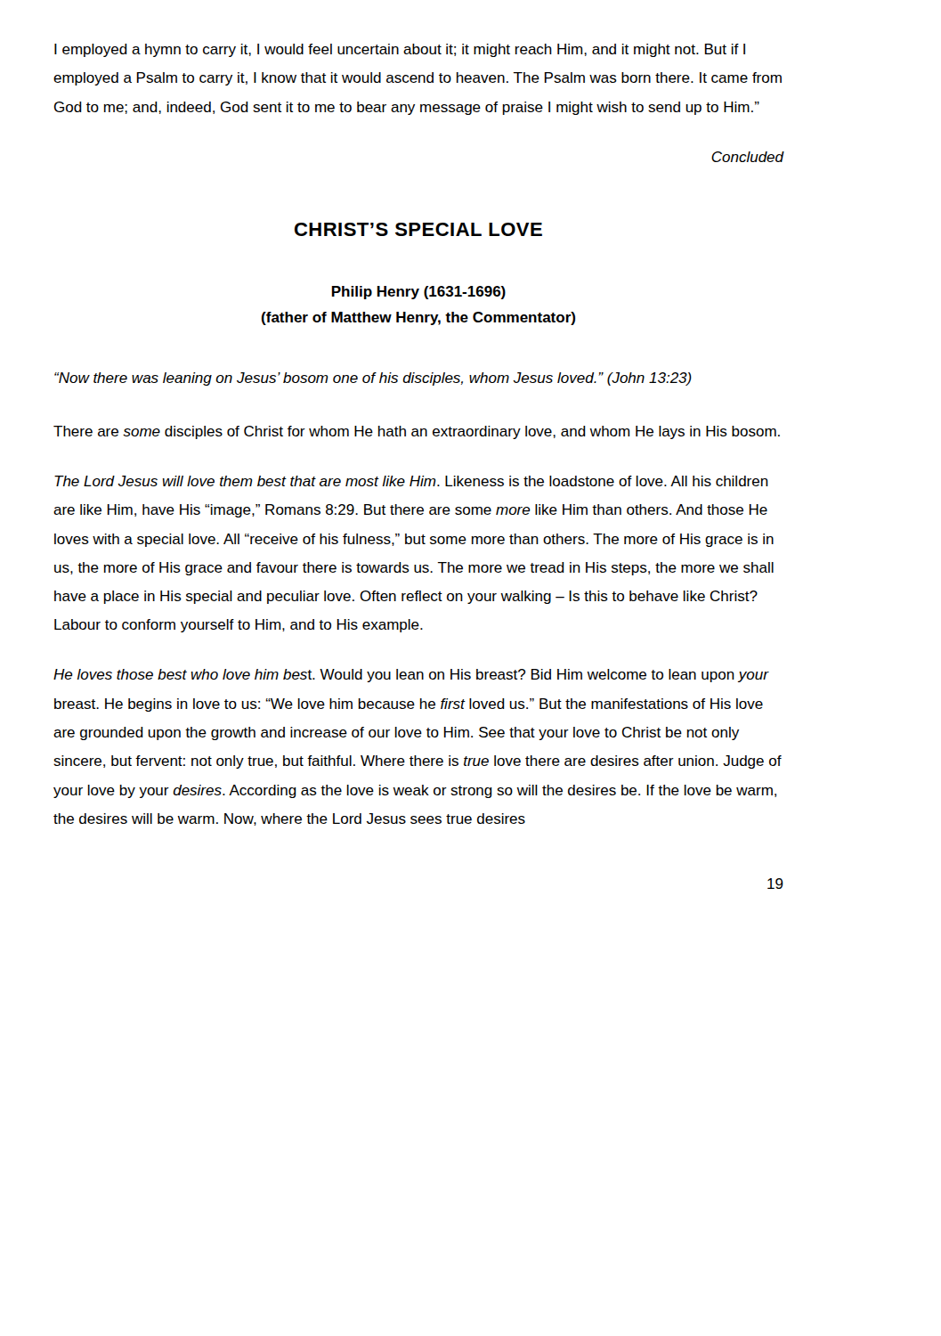I employed a hymn to carry it, I would feel uncertain about it; it might reach Him, and it might not. But if I employed a Psalm to carry it, I know that it would ascend to heaven. The Psalm was born there. It came from God to me; and, indeed, God sent it to me to bear any message of praise I might wish to send up to Him.”
Concluded
CHRIST’S SPECIAL LOVE
Philip Henry (1631-1696)
(father of Matthew Henry, the Commentator)
“Now there was leaning on Jesus’ bosom one of his disciples, whom Jesus loved.” (John 13:23)
There are some disciples of Christ for whom He hath an extraordinary love, and whom He lays in His bosom.
The Lord Jesus will love them best that are most like Him. Likeness is the loadstone of love. All his children are like Him, have His “image,” Romans 8:29. But there are some more like Him than others. And those He loves with a special love. All “receive of his fulness,” but some more than others. The more of His grace is in us, the more of His grace and favour there is towards us. The more we tread in His steps, the more we shall have a place in His special and peculiar love. Often reflect on your walking – Is this to behave like Christ? Labour to conform yourself to Him, and to His example.
He loves those best who love him best. Would you lean on His breast? Bid Him welcome to lean upon your breast. He begins in love to us: “We love him because he first loved us.” But the manifestations of His love are grounded upon the growth and increase of our love to Him. See that your love to Christ be not only sincere, but fervent: not only true, but faithful. Where there is true love there are desires after union. Judge of your love by your desires. According as the love is weak or strong so will the desires be. If the love be warm, the desires will be warm. Now, where the Lord Jesus sees true desires
19